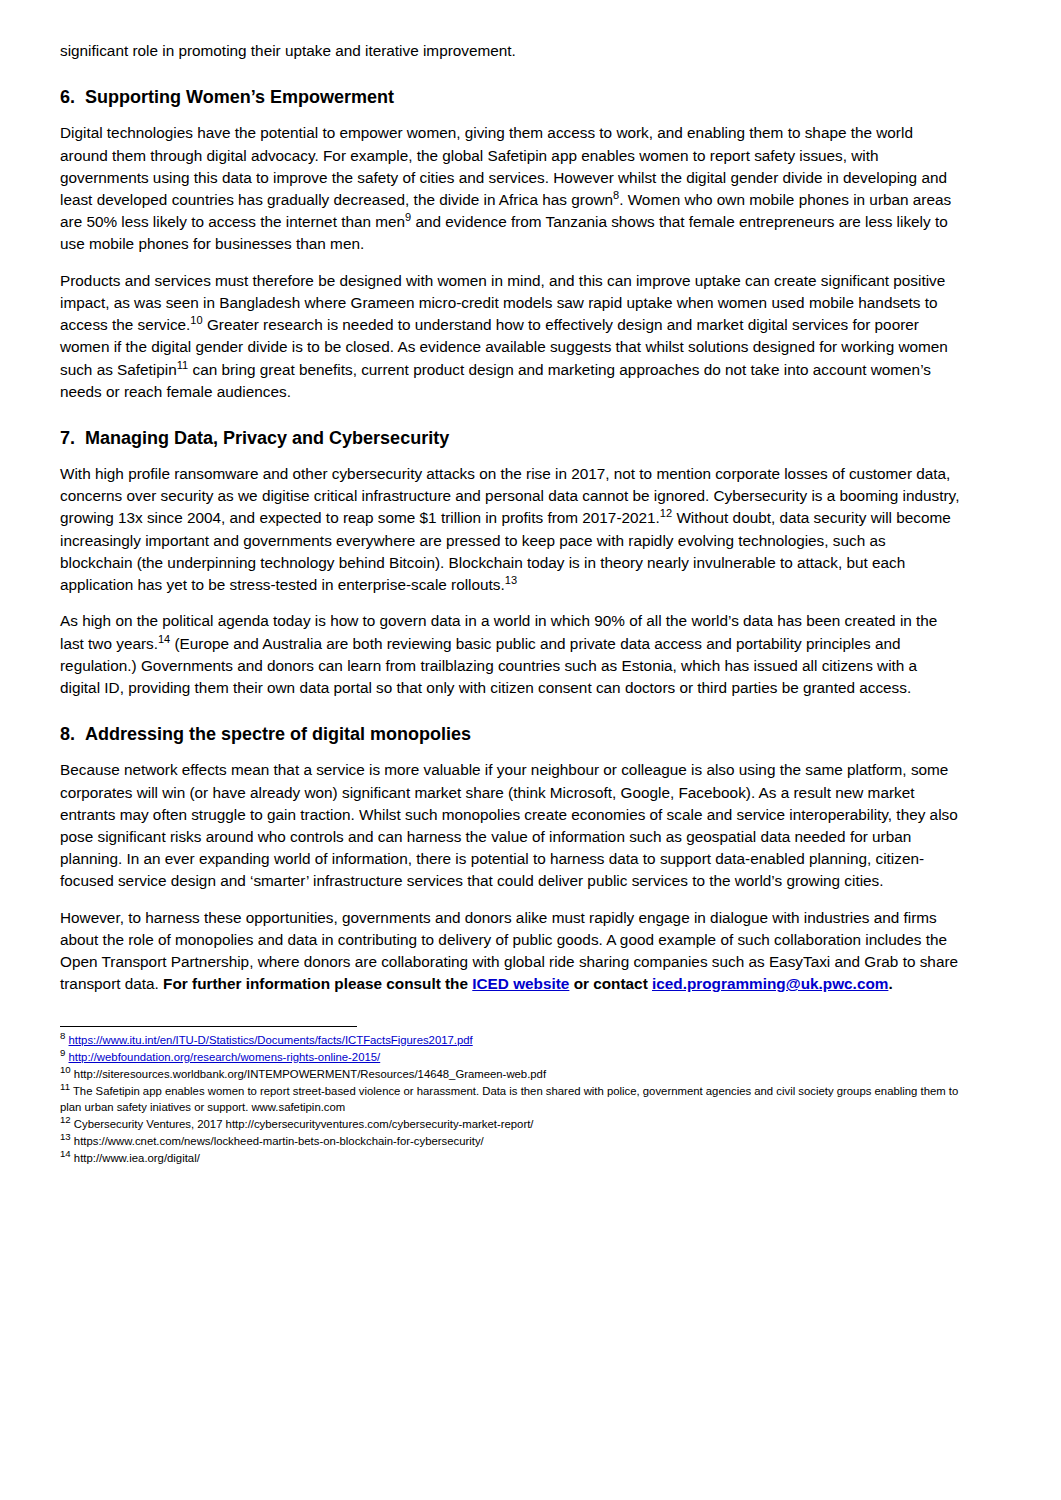significant role in promoting their uptake and iterative improvement.
6. Supporting Women’s Empowerment
Digital technologies have the potential to empower women, giving them access to work, and enabling them to shape the world around them through digital advocacy. For example, the global Safetipin app enables women to report safety issues, with governments using this data to improve the safety of cities and services. However whilst the digital gender divide in developing and least developed countries has gradually decreased, the divide in Africa has grown8. Women who own mobile phones in urban areas are 50% less likely to access the internet than men9 and evidence from Tanzania shows that female entrepreneurs are less likely to use mobile phones for businesses than men.
Products and services must therefore be designed with women in mind, and this can improve uptake can create significant positive impact, as was seen in Bangladesh where Grameen micro-credit models saw rapid uptake when women used mobile handsets to access the service.10 Greater research is needed to understand how to effectively design and market digital services for poorer women if the digital gender divide is to be closed. As evidence available suggests that whilst solutions designed for working women such as Safetipin11 can bring great benefits, current product design and marketing approaches do not take into account women’s needs or reach female audiences.
7. Managing Data, Privacy and Cybersecurity
With high profile ransomware and other cybersecurity attacks on the rise in 2017, not to mention corporate losses of customer data, concerns over security as we digitise critical infrastructure and personal data cannot be ignored. Cybersecurity is a booming industry, growing 13x since 2004, and expected to reap some $1 trillion in profits from 2017-2021.12 Without doubt, data security will become increasingly important and governments everywhere are pressed to keep pace with rapidly evolving technologies, such as blockchain (the underpinning technology behind Bitcoin). Blockchain today is in theory nearly invulnerable to attack, but each application has yet to be stress-tested in enterprise-scale rollouts.13
As high on the political agenda today is how to govern data in a world in which 90% of all the world’s data has been created in the last two years.14 (Europe and Australia are both reviewing basic public and private data access and portability principles and regulation.) Governments and donors can learn from trailblazing countries such as Estonia, which has issued all citizens with a digital ID, providing them their own data portal so that only with citizen consent can doctors or third parties be granted access.
8. Addressing the spectre of digital monopolies
Because network effects mean that a service is more valuable if your neighbour or colleague is also using the same platform, some corporates will win (or have already won) significant market share (think Microsoft, Google, Facebook). As a result new market entrants may often struggle to gain traction. Whilst such monopolies create economies of scale and service interoperability, they also pose significant risks around who controls and can harness the value of information such as geospatial data needed for urban planning. In an ever expanding world of information, there is potential to harness data to support data-enabled planning, citizen-focused service design and ‘smarter’ infrastructure services that could deliver public services to the world’s growing cities.
However, to harness these opportunities, governments and donors alike must rapidly engage in dialogue with industries and firms about the role of monopolies and data in contributing to delivery of public goods. A good example of such collaboration includes the Open Transport Partnership, where donors are collaborating with global ride sharing companies such as EasyTaxi and Grab to share transport data. For further information please consult the ICED website or contact iced.programming@uk.pwc.com.
8 https://www.itu.int/en/ITU-D/Statistics/Documents/facts/ICTFactsFigures2017.pdf
9 http://webfoundation.org/research/womens-rights-online-2015/
10 http://siteresources.worldbank.org/INTEMPOWERMENT/Resources/14648_Grameen-web.pdf
11 The Safetipin app enables women to report street-based violence or harassment. Data is then shared with police, government agencies and civil society groups enabling them to plan urban safety iniatives or support. www.safetipin.com
12 Cybersecurity Ventures, 2017 http://cybersecurityventures.com/cybersecurity-market-report/
13 https://www.cnet.com/news/lockheed-martin-bets-on-blockchain-for-cybersecurity/
14 http://www.iea.org/digital/